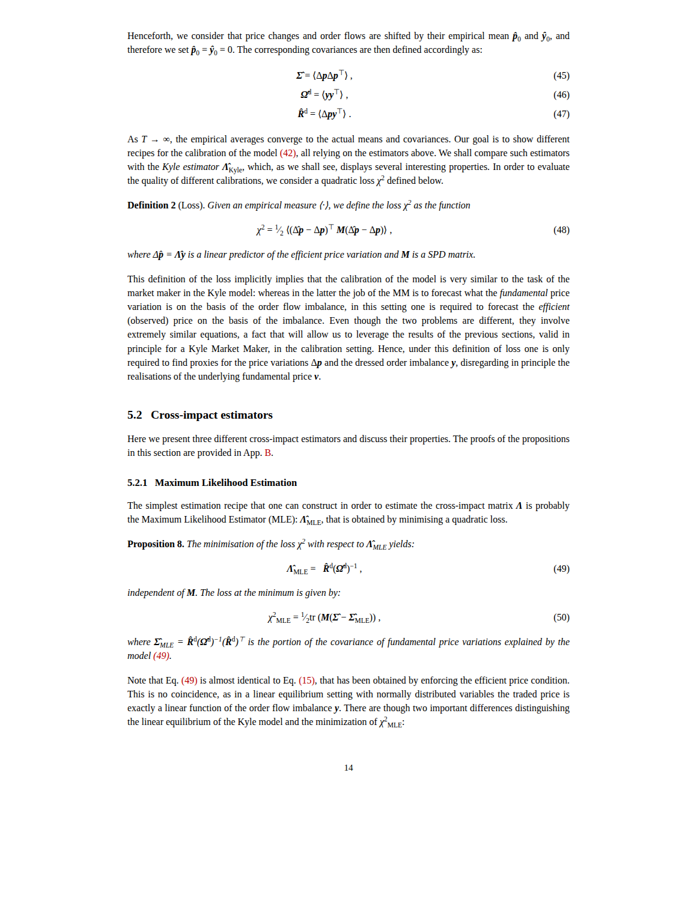Henceforth, we consider that price changes and order flows are shifted by their empirical mean p̂0 and ŷ0, and therefore we set p̂0 = ŷ0 = 0. The corresponding covariances are then defined accordingly as:
Σ̂ = ⟨Δp Δp⊤⟩ , (45)
Ω̂d = ⟨yy⊤⟩ , (46)
R̂d = ⟨Δpy⊤⟩ . (47)
As T → ∞, the empirical averages converge to the actual means and covariances. Our goal is to show different recipes for the calibration of the model (42), all relying on the estimators above. We shall compare such estimators with the Kyle estimator Λ̂Kyle, which, as we shall see, displays several interesting properties. In order to evaluate the quality of different calibrations, we consider a quadratic loss χ2 defined below.
Definition 2 (Loss). Given an empirical measure ⟨·⟩, we define the loss χ2 as the function
χ2 = 1⁄2 ⟨(Δ̂p − Δp)⊤ M(Δ̂p − Δp)⟩ , (48)
where Δ̂p = Λ̂y is a linear predictor of the efficient price variation and M is a SPD matrix.
This definition of the loss implicitly implies that the calibration of the model is very similar to the task of the market maker in the Kyle model: whereas in the latter the job of the MM is to forecast what the fundamental price variation is on the basis of the order flow imbalance, in this setting one is required to forecast the efficient (observed) price on the basis of the imbalance. Even though the two problems are different, they involve extremely similar equations, a fact that will allow us to leverage the results of the previous sections, valid in principle for a Kyle Market Maker, in the calibration setting. Hence, under this definition of loss one is only required to find proxies for the price variations Δp and the dressed order imbalance y, disregarding in principle the realisations of the underlying fundamental price v.
5.2 Cross-impact estimators
Here we present three different cross-impact estimators and discuss their properties. The proofs of the propositions in this section are provided in App. B.
5.2.1 Maximum Likelihood Estimation
The simplest estimation recipe that one can construct in order to estimate the cross-impact matrix Λ is probably the Maximum Likelihood Estimator (MLE): Λ̂MLE, that is obtained by minimising a quadratic loss.
Proposition 8. The minimisation of the loss χ2 with respect to Λ̂MLE yields:
Λ̂MLE = R̂d(Ω̂d)−1 , (49)
independent of M. The loss at the minimum is given by:
χ2MLE = 1⁄2tr (M(Σ̂ − Σ̂MLE)) , (50)
where Σ̂MLE = R̂d(Ω̂d)−1(R̂d)⊤ is the portion of the covariance of fundamental price variations explained by the model (49).
Note that Eq. (49) is almost identical to Eq. (15), that has been obtained by enforcing the efficient price condition. This is no coincidence, as in a linear equilibrium setting with normally distributed variables the traded price is exactly a linear function of the order flow imbalance y. There are though two important differences distinguishing the linear equilibrium of the Kyle model and the minimization of χ2MLE:
14